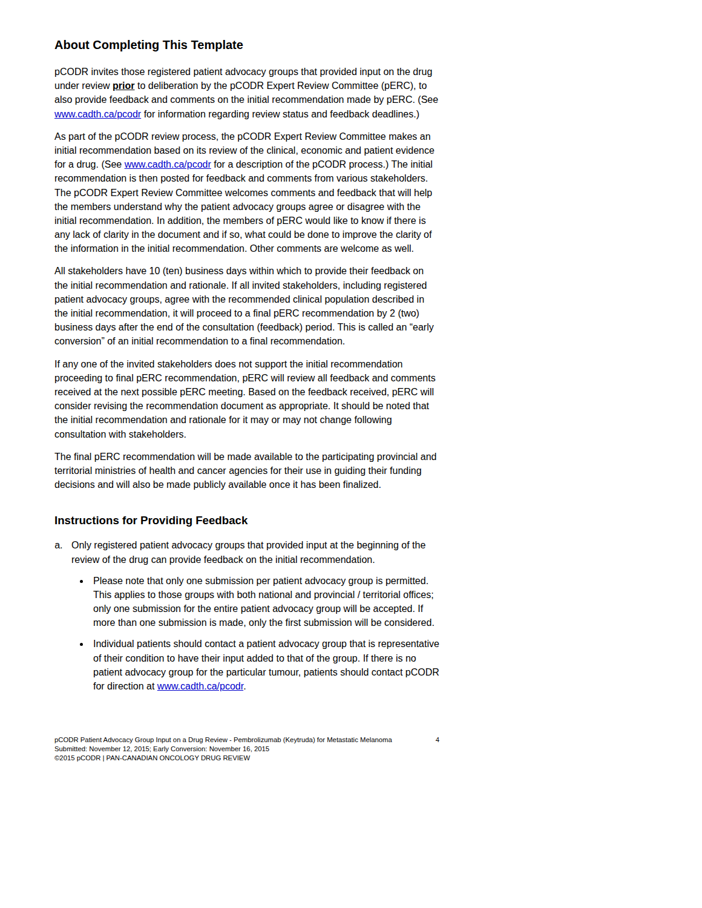About Completing This Template
pCODR invites those registered patient advocacy groups that provided input on the drug under review prior to deliberation by the pCODR Expert Review Committee (pERC), to also provide feedback and comments on the initial recommendation made by pERC. (See www.cadth.ca/pcodr for information regarding review status and feedback deadlines.)
As part of the pCODR review process, the pCODR Expert Review Committee makes an initial recommendation based on its review of the clinical, economic and patient evidence for a drug. (See www.cadth.ca/pcodr for a description of the pCODR process.) The initial recommendation is then posted for feedback and comments from various stakeholders. The pCODR Expert Review Committee welcomes comments and feedback that will help the members understand why the patient advocacy groups agree or disagree with the initial recommendation. In addition, the members of pERC would like to know if there is any lack of clarity in the document and if so, what could be done to improve the clarity of the information in the initial recommendation. Other comments are welcome as well.
All stakeholders have 10 (ten) business days within which to provide their feedback on the initial recommendation and rationale. If all invited stakeholders, including registered patient advocacy groups, agree with the recommended clinical population described in the initial recommendation, it will proceed to a final pERC recommendation by 2 (two) business days after the end of the consultation (feedback) period. This is called an “early conversion” of an initial recommendation to a final recommendation.
If any one of the invited stakeholders does not support the initial recommendation proceeding to final pERC recommendation, pERC will review all feedback and comments received at the next possible pERC meeting. Based on the feedback received, pERC will consider revising the recommendation document as appropriate. It should be noted that the initial recommendation and rationale for it may or may not change following consultation with stakeholders.
The final pERC recommendation will be made available to the participating provincial and territorial ministries of health and cancer agencies for their use in guiding their funding decisions and will also be made publicly available once it has been finalized.
Instructions for Providing Feedback
Only registered patient advocacy groups that provided input at the beginning of the review of the drug can provide feedback on the initial recommendation.
Please note that only one submission per patient advocacy group is permitted. This applies to those groups with both national and provincial / territorial offices; only one submission for the entire patient advocacy group will be accepted. If more than one submission is made, only the first submission will be considered.
Individual patients should contact a patient advocacy group that is representative of their condition to have their input added to that of the group. If there is no patient advocacy group for the particular tumour, patients should contact pCODR for direction at www.cadth.ca/pcodr.
4 pCODR Patient Advocacy Group Input on a Drug Review - Pembrolizumab (Keytruda) for Metastatic Melanoma
Submitted: November 12, 2015; Early Conversion: November 16, 2015
©2015 pCODR | PAN-CANADIAN ONCOLOGY DRUG REVIEW